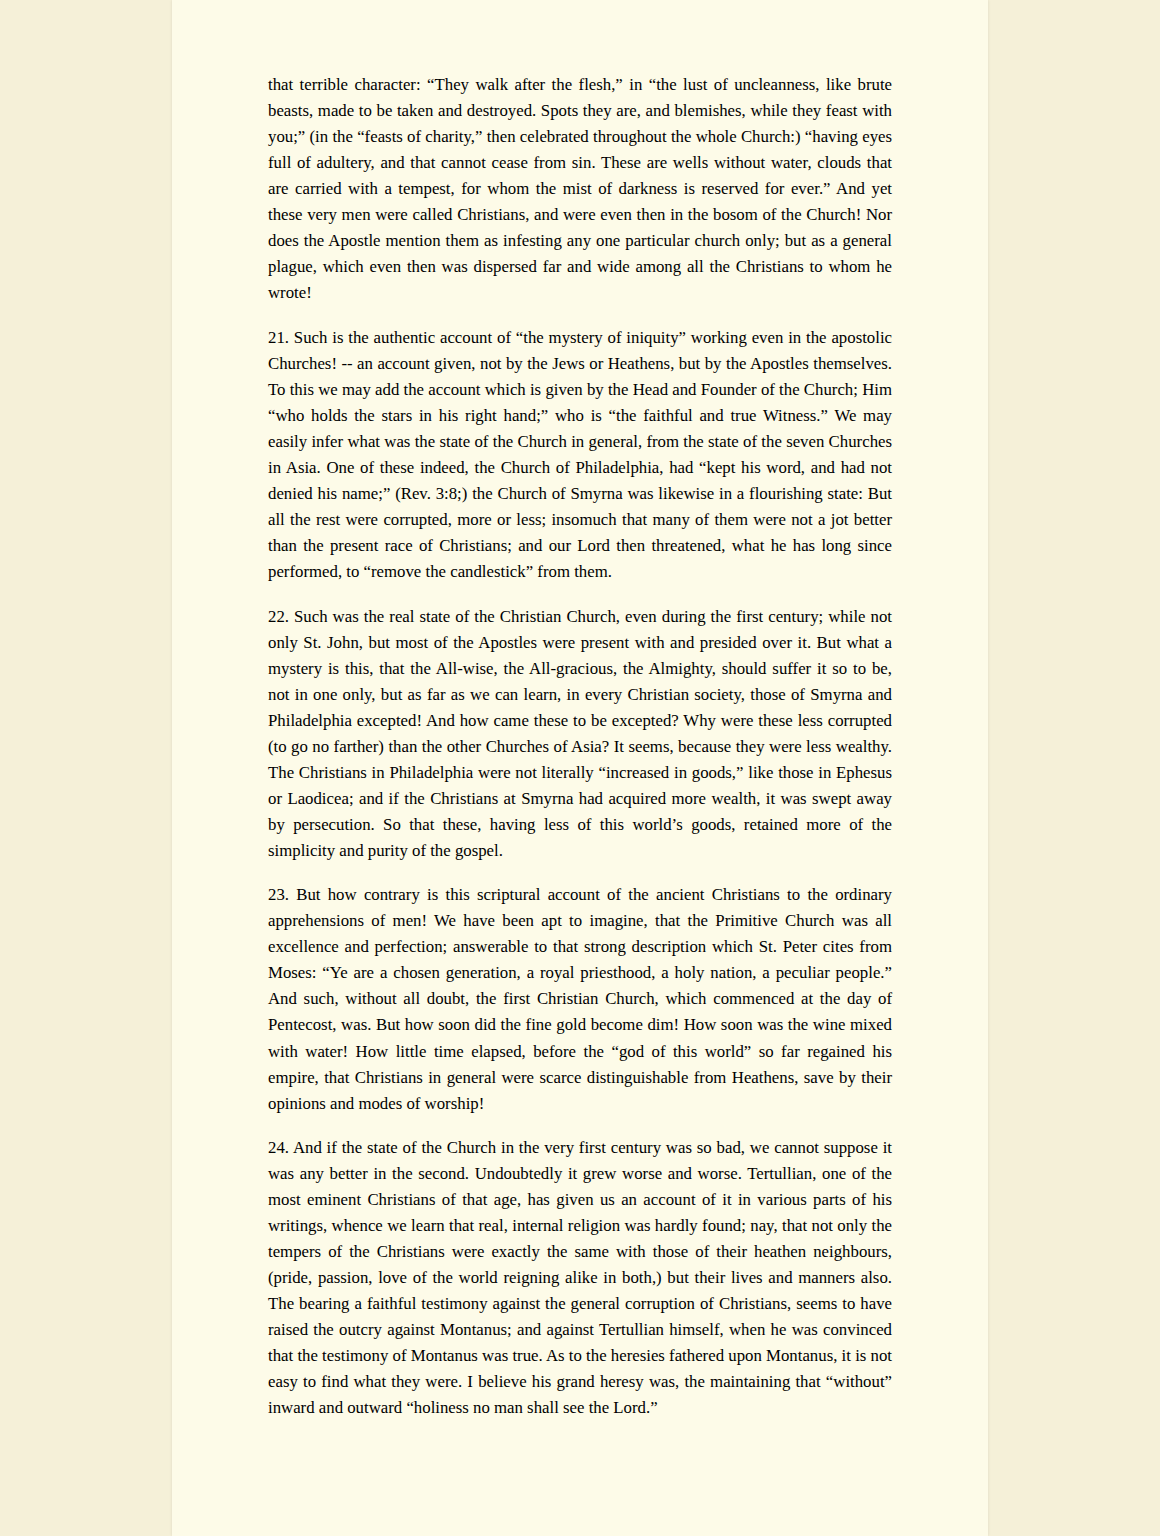that terrible character: “They walk after the flesh,” in “the lust of uncleanness, like brute beasts, made to be taken and destroyed. Spots they are, and blemishes, while they feast with you;” (in the “feasts of charity,” then celebrated throughout the whole Church:) “having eyes full of adultery, and that cannot cease from sin. These are wells without water, clouds that are carried with a tempest, for whom the mist of darkness is reserved for ever.” And yet these very men were called Christians, and were even then in the bosom of the Church! Nor does the Apostle mention them as infesting any one particular church only; but as a general plague, which even then was dispersed far and wide among all the Christians to whom he wrote!
21. Such is the authentic account of “the mystery of iniquity” working even in the apostolic Churches! -- an account given, not by the Jews or Heathens, but by the Apostles themselves. To this we may add the account which is given by the Head and Founder of the Church; Him “who holds the stars in his right hand;” who is “the faithful and true Witness.” We may easily infer what was the state of the Church in general, from the state of the seven Churches in Asia. One of these indeed, the Church of Philadelphia, had “kept his word, and had not denied his name;” (Rev. 3:8;) the Church of Smyrna was likewise in a flourishing state: But all the rest were corrupted, more or less; insomuch that many of them were not a jot better than the present race of Christians; and our Lord then threatened, what he has long since performed, to “remove the candlestick” from them.
22. Such was the real state of the Christian Church, even during the first century; while not only St. John, but most of the Apostles were present with and presided over it. But what a mystery is this, that the All-wise, the All-gracious, the Almighty, should suffer it so to be, not in one only, but as far as we can learn, in every Christian society, those of Smyrna and Philadelphia excepted! And how came these to be excepted? Why were these less corrupted (to go no farther) than the other Churches of Asia? It seems, because they were less wealthy. The Christians in Philadelphia were not literally “increased in goods,” like those in Ephesus or Laodicea; and if the Christians at Smyrna had acquired more wealth, it was swept away by persecution. So that these, having less of this world’s goods, retained more of the simplicity and purity of the gospel.
23. But how contrary is this scriptural account of the ancient Christians to the ordinary apprehensions of men! We have been apt to imagine, that the Primitive Church was all excellence and perfection; answerable to that strong description which St. Peter cites from Moses: “Ye are a chosen generation, a royal priesthood, a holy nation, a peculiar people.” And such, without all doubt, the first Christian Church, which commenced at the day of Pentecost, was. But how soon did the fine gold become dim! How soon was the wine mixed with water! How little time elapsed, before the “god of this world” so far regained his empire, that Christians in general were scarce distinguishable from Heathens, save by their opinions and modes of worship!
24. And if the state of the Church in the very first century was so bad, we cannot suppose it was any better in the second. Undoubtedly it grew worse and worse. Tertullian, one of the most eminent Christians of that age, has given us an account of it in various parts of his writings, whence we learn that real, internal religion was hardly found; nay, that not only the tempers of the Christians were exactly the same with those of their heathen neighbours, (pride, passion, love of the world reigning alike in both,) but their lives and manners also. The bearing a faithful testimony against the general corruption of Christians, seems to have raised the outcry against Montanus; and against Tertullian himself, when he was convinced that the testimony of Montanus was true. As to the heresies fathered upon Montanus, it is not easy to find what they were. I believe his grand heresy was, the maintaining that “without” inward and outward “holiness no man shall see the Lord.”